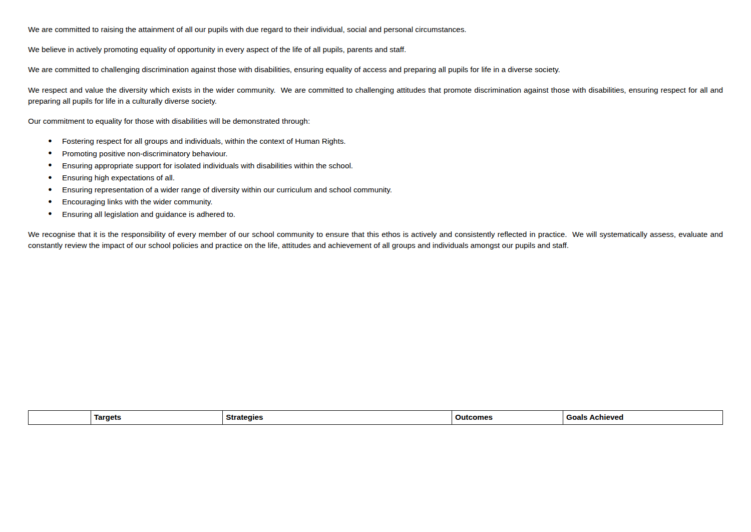We are committed to raising the attainment of all our pupils with due regard to their individual, social and personal circumstances.
We believe in actively promoting equality of opportunity in every aspect of the life of all pupils, parents and staff.
We are committed to challenging discrimination against those with disabilities, ensuring equality of access and preparing all pupils for life in a diverse society.
We respect and value the diversity which exists in the wider community. We are committed to challenging attitudes that promote discrimination against those with disabilities, ensuring respect for all and preparing all pupils for life in a culturally diverse society.
Our commitment to equality for those with disabilities will be demonstrated through:
Fostering respect for all groups and individuals, within the context of Human Rights.
Promoting positive non-discriminatory behaviour.
Ensuring appropriate support for isolated individuals with disabilities within the school.
Ensuring high expectations of all.
Ensuring representation of a wider range of diversity within our curriculum and school community.
Encouraging links with the wider community.
Ensuring all legislation and guidance is adhered to.
We recognise that it is the responsibility of every member of our school community to ensure that this ethos is actively and consistently reflected in practice. We will systematically assess, evaluate and constantly review the impact of our school policies and practice on the life, attitudes and achievement of all groups and individuals amongst our pupils and staff.
| | Targets | Strategies | Outcomes | Goals Achieved |
| --- | --- | --- | --- | --- |